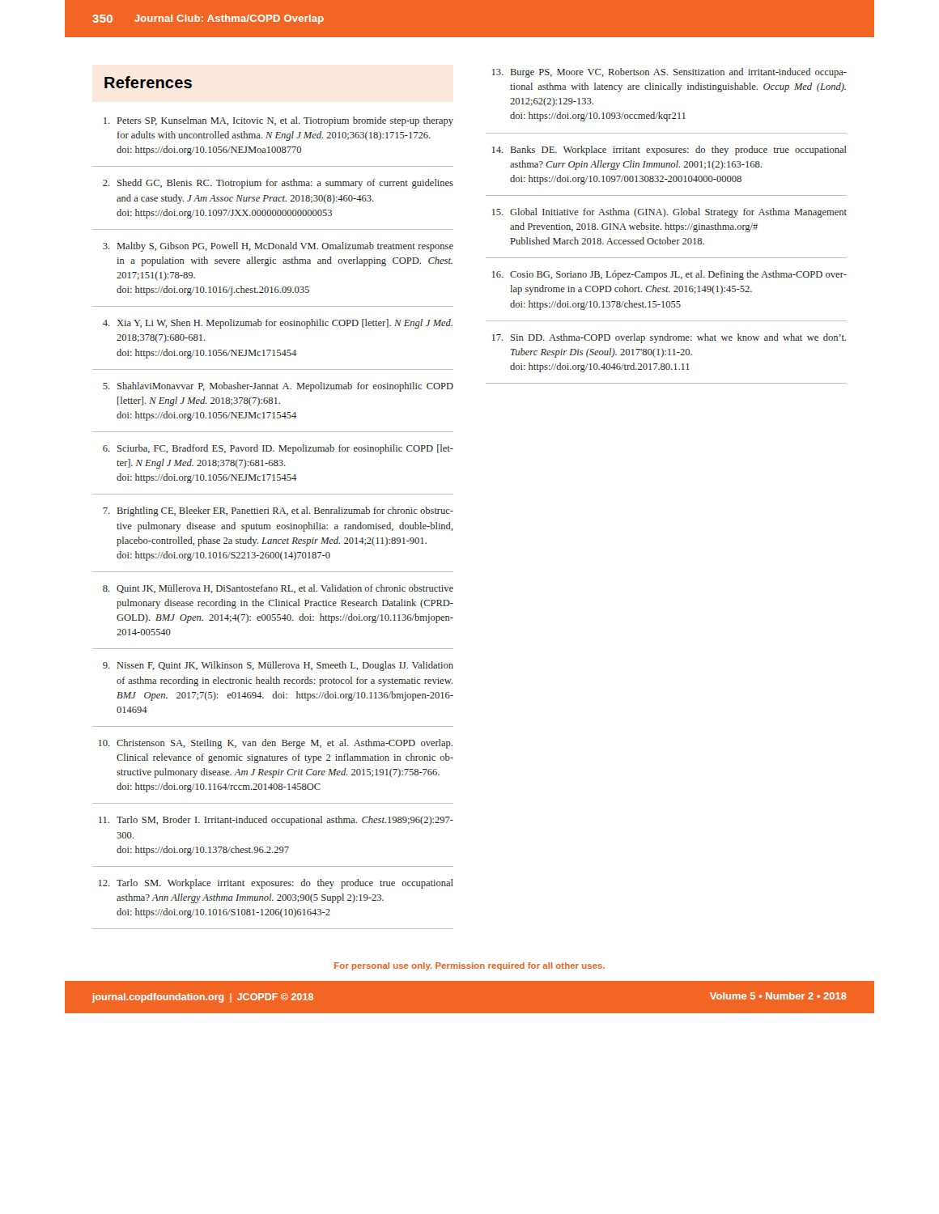350 Journal Club: Asthma/COPD Overlap
References
1. Peters SP, Kunselman MA, Icitovic N, et al. Tiotropium bromide step-up therapy for adults with uncontrolled asthma. N Engl J Med. 2010;363(18):1715-1726. doi: https://doi.org/10.1056/NEJMoa1008770
2. Shedd GC, Blenis RC. Tiotropium for asthma: a summary of current guidelines and a case study. J Am Assoc Nurse Pract. 2018;30(8):460-463. doi: https://doi.org/10.1097/JXX.0000000000000053
3. Maltby S, Gibson PG, Powell H, McDonald VM. Omalizumab treatment response in a population with severe allergic asthma and overlapping COPD. Chest. 2017;151(1):78-89. doi: https://doi.org/10.1016/j.chest.2016.09.035
4. Xia Y, Li W, Shen H. Mepolizumab for eosinophilic COPD [letter]. N Engl J Med. 2018;378(7):680-681. doi: https://doi.org/10.1056/NEJMc1715454
5. ShahlaviMonavvar P, Mobasher-Jannat A. Mepolizumab for eosinophilic COPD [letter]. N Engl J Med. 2018;378(7):681. doi: https://doi.org/10.1056/NEJMc1715454
6. Sciurba, FC, Bradford ES, Pavord ID. Mepolizumab for eosinophilic COPD [letter]. N Engl J Med. 2018;378(7):681-683. doi: https://doi.org/10.1056/NEJMc1715454
7. Brightling CE, Bleeker ER, Panettieri RA, et al. Benralizumab for chronic obstructive pulmonary disease and sputum eosinophilia: a randomised, double-blind, placebo-controlled, phase 2a study. Lancet Respir Med. 2014;2(11):891-901. doi: https://doi.org/10.1016/S2213-2600(14)70187-0
8. Quint JK, Müllerova H, DiSantostefano RL, et al. Validation of chronic obstructive pulmonary disease recording in the Clinical Practice Research Datalink (CPRD-GOLD). BMJ Open. 2014;4(7): e005540. doi: https://doi.org/10.1136/bmjopen-2014-005540
9. Nissen F, Quint JK, Wilkinson S, Müllerova H, Smeeth L, Douglas IJ. Validation of asthma recording in electronic health records: protocol for a systematic review. BMJ Open. 2017;7(5): e014694. doi: https://doi.org/10.1136/bmjopen-2016-014694
10. Christenson SA, Steiling K, van den Berge M, et al. Asthma-COPD overlap. Clinical relevance of genomic signatures of type 2 inflammation in chronic obstructive pulmonary disease. Am J Respir Crit Care Med. 2015;191(7):758-766. doi: https://doi.org/10.1164/rccm.201408-1458OC
11. Tarlo SM, Broder I. Irritant-induced occupational asthma. Chest. 1989;96(2):297-300. doi: https://doi.org/10.1378/chest.96.2.297
12. Tarlo SM. Workplace irritant exposures: do they produce true occupational asthma? Ann Allergy Asthma Immunol. 2003;90(5 Suppl 2):19-23. doi: https://doi.org/10.1016/S1081-1206(10)61643-2
13. Burge PS, Moore VC, Robertson AS. Sensitization and irritant-induced occupational asthma with latency are clinically indistinguishable. Occup Med (Lond). 2012;62(2):129-133. doi: https://doi.org/10.1093/occmed/kqr211
14. Banks DE. Workplace irritant exposures: do they produce true occupational asthma? Curr Opin Allergy Clin Immunol. 2001;1(2):163-168. doi: https://doi.org/10.1097/00130832-200104000-00008
15. Global Initiative for Asthma (GINA). Global Strategy for Asthma Management and Prevention, 2018. GINA website. https://ginasthma.org/#
Published March 2018. Accessed October 2018.
16. Cosio BG, Soriano JB, López-Campos JL, et al. Defining the Asthma-COPD overlap syndrome in a COPD cohort. Chest. 2016;149(1):45-52. doi: https://doi.org/10.1378/chest.15-1055
17. Sin DD. Asthma-COPD overlap syndrome: what we know and what we don’t. Tuberc Respir Dis (Seoul). 2017'80(1):11-20. doi: https://doi.org/10.4046/trd.2017.80.1.11
For personal use only. Permission required for all other uses.
journal.copdfoundation.org|JCOPDF © 2018
Volume 5 • Number 2 • 2018